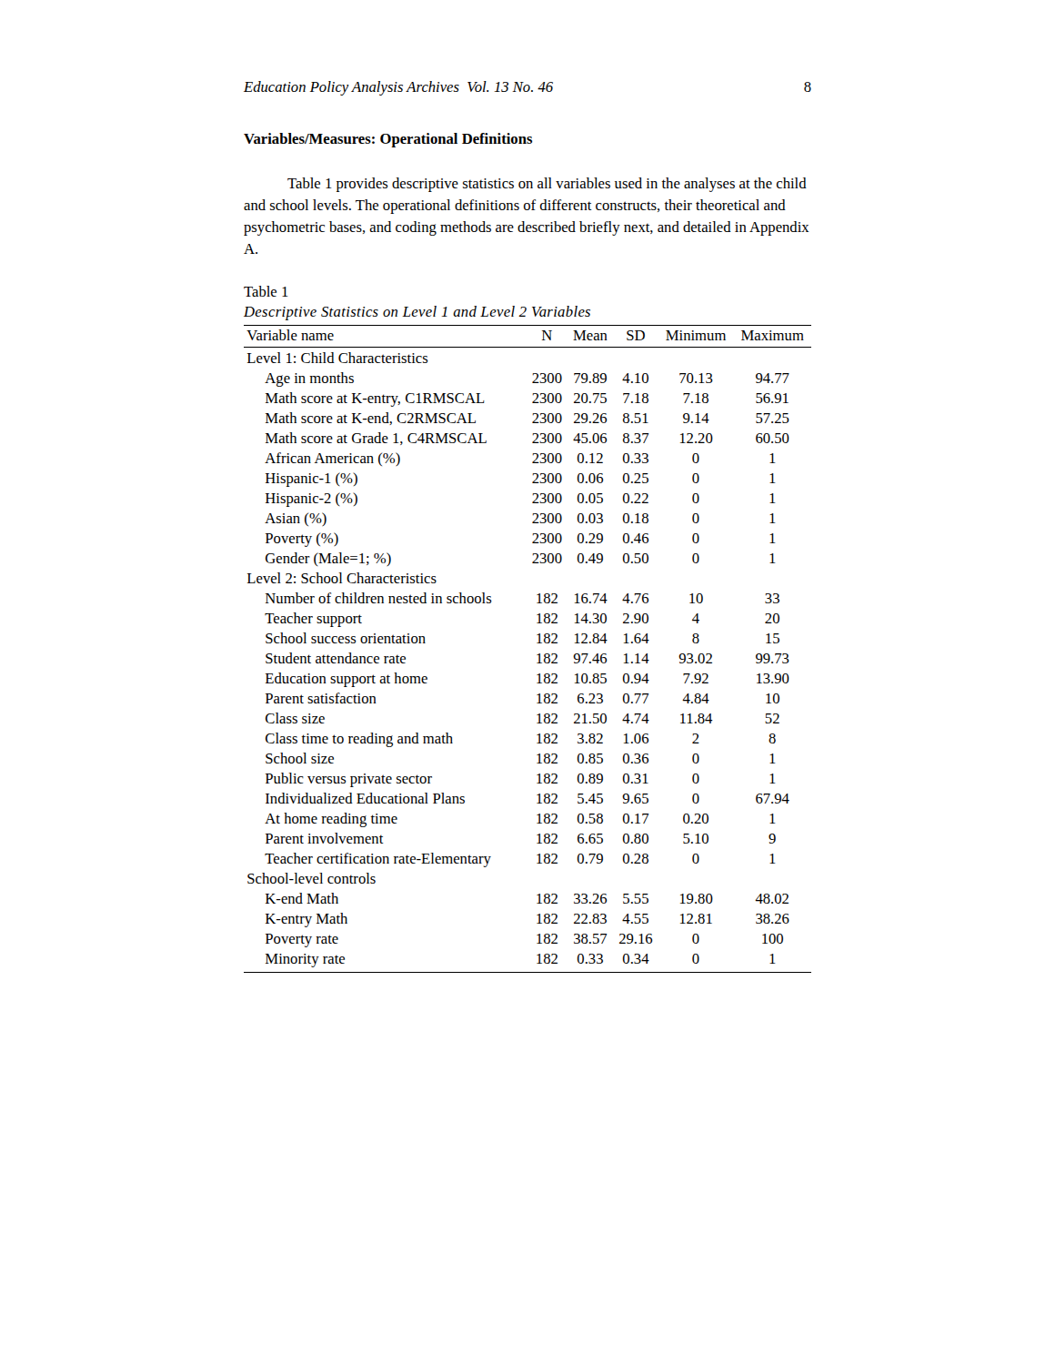Education Policy Analysis Archives Vol. 13 No. 46 8
Variables/Measures: Operational Definitions
Table 1 provides descriptive statistics on all variables used in the analyses at the child and school levels. The operational definitions of different constructs, their theoretical and psychometric bases, and coding methods are described briefly next, and detailed in Appendix A.
Table 1
Descriptive Statistics on Level 1 and Level 2 Variables
| Variable name | N | Mean | SD | Minimum | Maximum |
| --- | --- | --- | --- | --- | --- |
| Level 1: Child Characteristics | | | | | |
| Age in months | 2300 | 79.89 | 4.10 | 70.13 | 94.77 |
| Math score at K-entry, C1RMSCAL | 2300 | 20.75 | 7.18 | 7.18 | 56.91 |
| Math score at K-end, C2RMSCAL | 2300 | 29.26 | 8.51 | 9.14 | 57.25 |
| Math score at Grade 1, C4RMSCAL | 2300 | 45.06 | 8.37 | 12.20 | 60.50 |
| African American (%) | 2300 | 0.12 | 0.33 | 0 | 1 |
| Hispanic-1 (%) | 2300 | 0.06 | 0.25 | 0 | 1 |
| Hispanic-2 (%) | 2300 | 0.05 | 0.22 | 0 | 1 |
| Asian (%) | 2300 | 0.03 | 0.18 | 0 | 1 |
| Poverty (%) | 2300 | 0.29 | 0.46 | 0 | 1 |
| Gender (Male=1; %) | 2300 | 0.49 | 0.50 | 0 | 1 |
| Level 2: School Characteristics | | | | | |
| Number of children nested in schools | 182 | 16.74 | 4.76 | 10 | 33 |
| Teacher support | 182 | 14.30 | 2.90 | 4 | 20 |
| School success orientation | 182 | 12.84 | 1.64 | 8 | 15 |
| Student attendance rate | 182 | 97.46 | 1.14 | 93.02 | 99.73 |
| Education support at home | 182 | 10.85 | 0.94 | 7.92 | 13.90 |
| Parent satisfaction | 182 | 6.23 | 0.77 | 4.84 | 10 |
| Class size | 182 | 21.50 | 4.74 | 11.84 | 52 |
| Class time to reading and math | 182 | 3.82 | 1.06 | 2 | 8 |
| School size | 182 | 0.85 | 0.36 | 0 | 1 |
| Public versus private sector | 182 | 0.89 | 0.31 | 0 | 1 |
| Individualized Educational Plans | 182 | 5.45 | 9.65 | 0 | 67.94 |
| At home reading time | 182 | 0.58 | 0.17 | 0.20 | 1 |
| Parent involvement | 182 | 6.65 | 0.80 | 5.10 | 9 |
| Teacher certification rate-Elementary | 182 | 0.79 | 0.28 | 0 | 1 |
| School-level controls | | | | | |
| K-end Math | 182 | 33.26 | 5.55 | 19.80 | 48.02 |
| K-entry Math | 182 | 22.83 | 4.55 | 12.81 | 38.26 |
| Poverty rate | 182 | 38.57 | 29.16 | 0 | 100 |
| Minority rate | 182 | 0.33 | 0.34 | 0 | 1 |